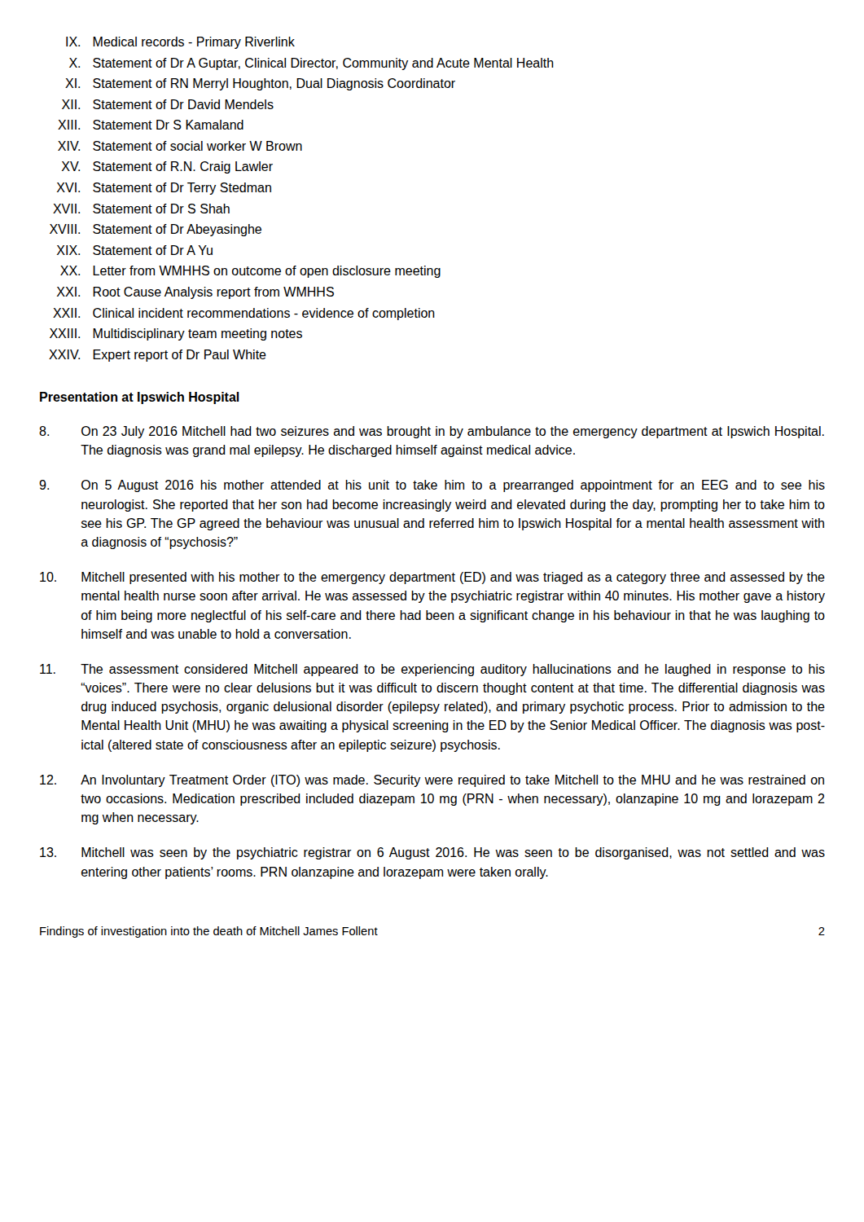Medical records - Primary Riverlink
Statement of Dr A Guptar, Clinical Director, Community and Acute Mental Health
Statement of RN Merryl Houghton, Dual Diagnosis Coordinator
Statement of Dr David Mendels
Statement Dr S Kamaland
Statement of social worker W Brown
Statement of R.N. Craig Lawler
Statement of Dr Terry Stedman
Statement of Dr S Shah
Statement of Dr Abeyasinghe
Statement of Dr A Yu
Letter from WMHHS on outcome of open disclosure meeting
Root Cause Analysis report from WMHHS
Clinical incident recommendations - evidence of completion
Multidisciplinary team meeting notes
Expert report of Dr Paul White
Presentation at Ipswich Hospital
8.
On 23 July 2016 Mitchell had two seizures and was brought in by ambulance to the emergency department at Ipswich Hospital. The diagnosis was grand mal epilepsy. He discharged himself against medical advice.
9.
On 5 August 2016 his mother attended at his unit to take him to a prearranged appointment for an EEG and to see his neurologist. She reported that her son had become increasingly weird and elevated during the day, prompting her to take him to see his GP. The GP agreed the behaviour was unusual and referred him to Ipswich Hospital for a mental health assessment with a diagnosis of “psychosis?”
10.
Mitchell presented with his mother to the emergency department (ED) and was triaged as a category three and assessed by the mental health nurse soon after arrival. He was assessed by the psychiatric registrar within 40 minutes. His mother gave a history of him being more neglectful of his self-care and there had been a significant change in his behaviour in that he was laughing to himself and was unable to hold a conversation.
11.
The assessment considered Mitchell appeared to be experiencing auditory hallucinations and he laughed in response to his “voices”. There were no clear delusions but it was difficult to discern thought content at that time. The differential diagnosis was drug induced psychosis, organic delusional disorder (epilepsy related), and primary psychotic process. Prior to admission to the Mental Health Unit (MHU) he was awaiting a physical screening in the ED by the Senior Medical Officer. The diagnosis was post-ictal (altered state of consciousness after an epileptic seizure) psychosis.
12.
An Involuntary Treatment Order (ITO) was made. Security were required to take Mitchell to the MHU and he was restrained on two occasions. Medication prescribed included diazepam 10 mg (PRN - when necessary), olanzapine 10 mg and lorazepam 2 mg when necessary.
13.
Mitchell was seen by the psychiatric registrar on 6 August 2016. He was seen to be disorganised, was not settled and was entering other patients’ rooms. PRN olanzapine and lorazepam were taken orally.
Findings of investigation into the death of Mitchell James Follent 2